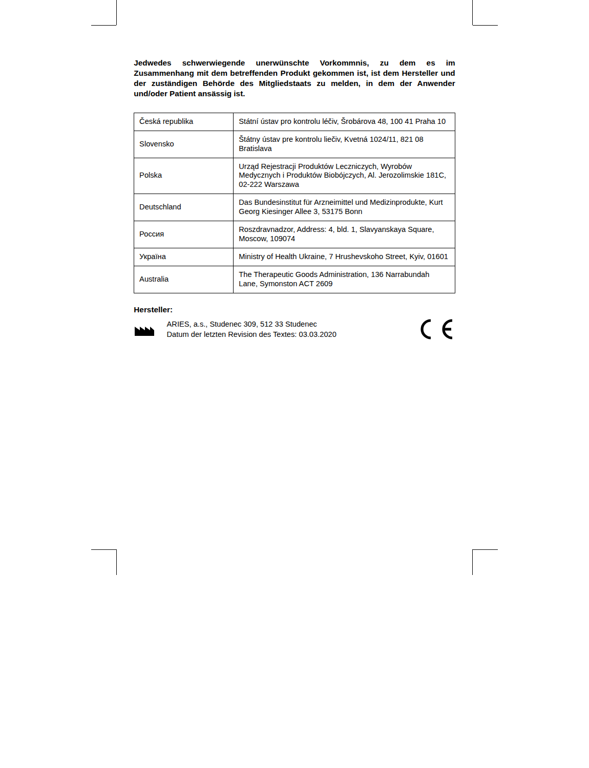Jedwedes schwerwiegende unerwünschte Vorkommnis, zu dem es im Zusammenhang mit dem betreffenden Produkt gekommen ist, ist dem Hersteller und der zuständigen Behörde des Mitgliedstaats zu melden, in dem der Anwender und/oder Patient ansässig ist.
| Česká republika | Státní ústav pro kontrolu léčiv, Šrobárova 48, 100 41 Praha 10 |
| Slovensko | Štátny ústav pre kontrolu liečiv, Kvetná 1024/11, 821 08 Bratislava |
| Polska | Urząd Rejestracji Produktów Leczniczych, Wyrobów Medycznych i Produktów Biobójczych, Al. Jerozolimskie 181C, 02-222 Warszawa |
| Deutschland | Das Bundesinstitut für Arzneimittel und Medizinprodukte, Kurt Georg Kiesinger Allee 3, 53175 Bonn |
| Россия | Roszdravnadzor, Address: 4, bld. 1, Slavyanskaya Square, Moscow, 109074 |
| Україна | Ministry of Health Ukraine, 7 Hrushevskoho Street, Kyiv, 01601 |
| Australia | The Therapeutic Goods Administration, 136 Narrabundah Lane, Symonston ACT 2609 |
Hersteller:
ARIES, a.s., Studenec 309, 512 33 Studenec
Datum der letzten Revision des Textes: 03.03.2020